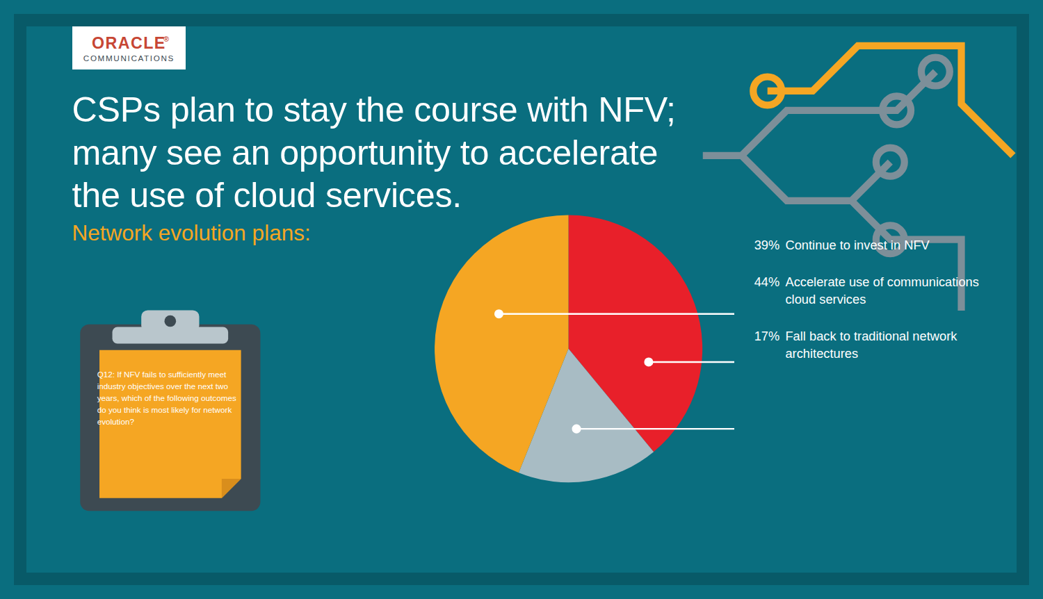ORACLE®
COMMUNICATIONS
CSPs plan to stay the course with NFV;
many see an opportunity to accelerate
the use of cloud services.
Network evolution plans:
Q12: If NFV fails to sufficiently meet industry objectives over the next two years, which of the following outcomes do you think is most likely for network evolution?
39% Continue to invest in NFV
44% Accelerate use of communications cloud services
17% Fall back to traditional network architectures